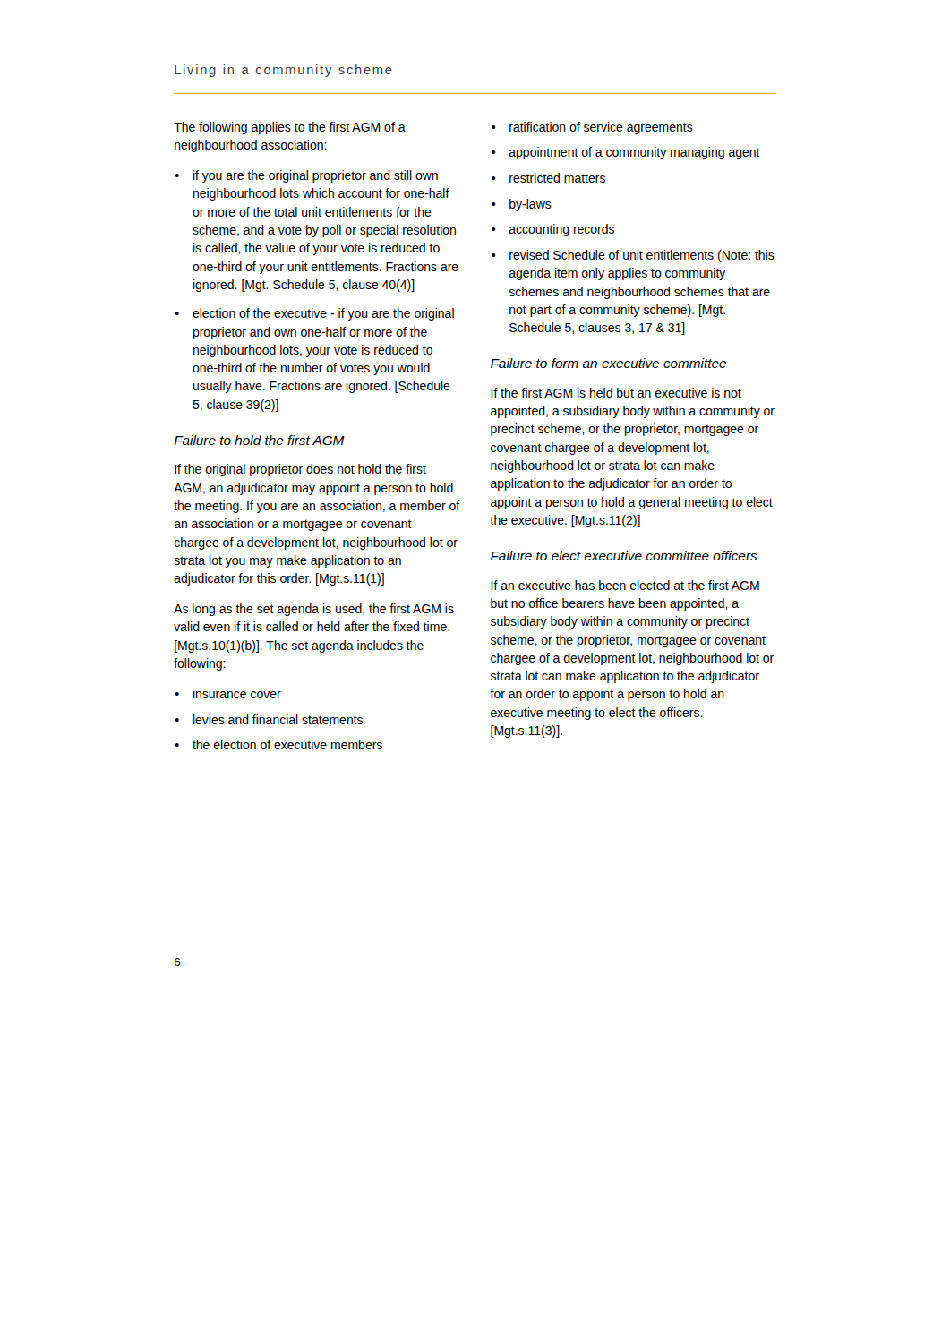Living in a community scheme
The following applies to the first AGM of a neighbourhood association:
if you are the original proprietor and still own neighbourhood lots which account for one-half or more of the total unit entitlements for the scheme, and a vote by poll or special resolution is called, the value of your vote is reduced to one-third of your unit entitlements. Fractions are ignored. [Mgt. Schedule 5, clause 40(4)]
election of the executive - if you are the original proprietor and own one-half or more of the neighbourhood lots, your vote is reduced to one-third of the number of votes you would usually have. Fractions are ignored. [Schedule 5, clause 39(2)]
Failure to hold the first AGM
If the original proprietor does not hold the first AGM, an adjudicator may appoint a person to hold the meeting. If you are an association, a member of an association or a mortgagee or covenant chargee of a development lot, neighbourhood lot or strata lot you may make application to an adjudicator for this order. [Mgt.s.11(1)]
As long as the set agenda is used, the first AGM is valid even if it is called or held after the fixed time. [Mgt.s.10(1)(b)]. The set agenda includes the following:
insurance cover
levies and financial statements
the election of executive members
ratification of service agreements
appointment of a community managing agent
restricted matters
by-laws
accounting records
revised Schedule of unit entitlements (Note: this agenda item only applies to community schemes and neighbourhood schemes that are not part of a community scheme). [Mgt. Schedule 5, clauses 3, 17 & 31]
Failure to form an executive committee
If the first AGM is held but an executive is not appointed, a subsidiary body within a community or precinct scheme, or the proprietor, mortgagee or covenant chargee of a development lot, neighbourhood lot or strata lot can make application to the adjudicator for an order to appoint a person to hold a general meeting to elect the executive. [Mgt.s.11(2)]
Failure to elect executive committee officers
If an executive has been elected at the first AGM but no office bearers have been appointed, a subsidiary body within a community or precinct scheme, or the proprietor, mortgagee or covenant chargee of a development lot, neighbourhood lot or strata lot can make application to the adjudicator for an order to appoint a person to hold an executive meeting to elect the officers. [Mgt.s.11(3)].
6